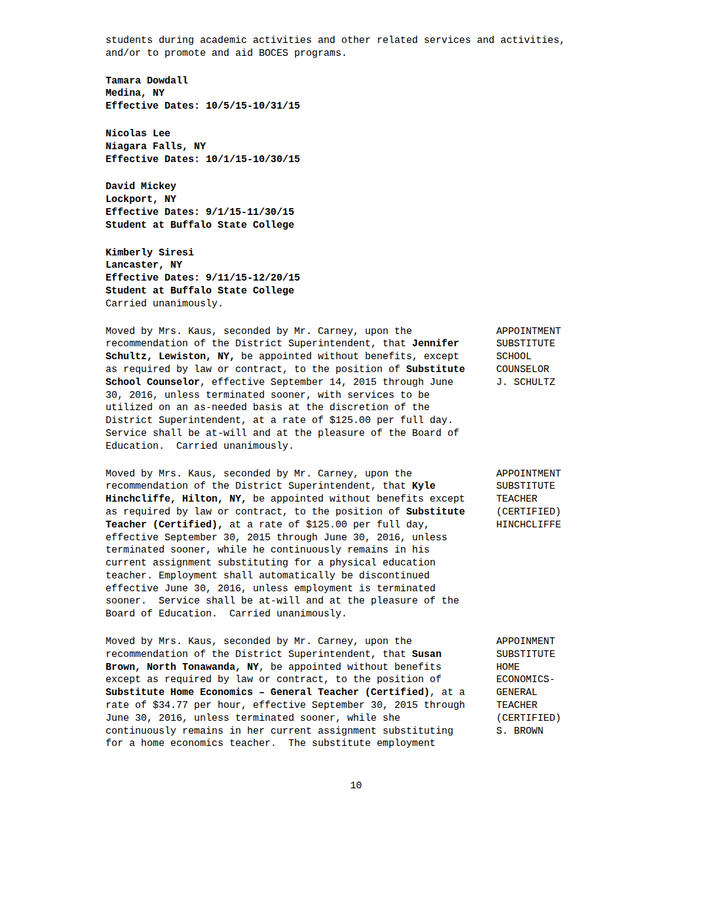students during academic activities and other related services and activities, and/or to promote and aid BOCES programs.
Tamara Dowdall
Medina, NY
Effective Dates: 10/5/15-10/31/15
Nicolas Lee
Niagara Falls, NY
Effective Dates: 10/1/15-10/30/15
David Mickey
Lockport, NY
Effective Dates: 9/1/15-11/30/15
Student at Buffalo State College
Kimberly Siresi
Lancaster, NY
Effective Dates: 9/11/15-12/20/15
Student at Buffalo State College
Carried unanimously.
Moved by Mrs. Kaus, seconded by Mr. Carney, upon the recommendation of the District Superintendent, that Jennifer Schultz, Lewiston, NY, be appointed without benefits, except as required by law or contract, to the position of Substitute School Counselor, effective September 14, 2015 through June 30, 2016, unless terminated sooner, with services to be utilized on an as-needed basis at the discretion of the District Superintendent, at a rate of $125.00 per full day. Service shall be at-will and at the pleasure of the Board of Education. Carried unanimously.
APPOINTMENT SUBSTITUTE SCHOOL COUNSELOR J. SCHULTZ
Moved by Mrs. Kaus, seconded by Mr. Carney, upon the recommendation of the District Superintendent, that Kyle Hinchcliffe, Hilton, NY, be appointed without benefits except as required by law or contract, to the position of Substitute Teacher (Certified), at a rate of $125.00 per full day, effective September 30, 2015 through June 30, 2016, unless terminated sooner, while he continuously remains in his current assignment substituting for a physical education teacher. Employment shall automatically be discontinued effective June 30, 2016, unless employment is terminated sooner. Service shall be at-will and at the pleasure of the Board of Education. Carried unanimously.
APPOINTMENT SUBSTITUTE TEACHER (CERTIFIED) HINCHCLIFFE
Moved by Mrs. Kaus, seconded by Mr. Carney, upon the recommendation of the District Superintendent, that Susan Brown, North Tonawanda, NY, be appointed without benefits except as required by law or contract, to the position of Substitute Home Economics – General Teacher (Certified), at a rate of $34.77 per hour, effective September 30, 2015 through June 30, 2016, unless terminated sooner, while she continuously remains in her current assignment substituting for a home economics teacher. The substitute employment
APPOINMENT SUBSTITUTE HOME ECONOMICS- GENERAL TEACHER (CERTIFIED) S. BROWN
10